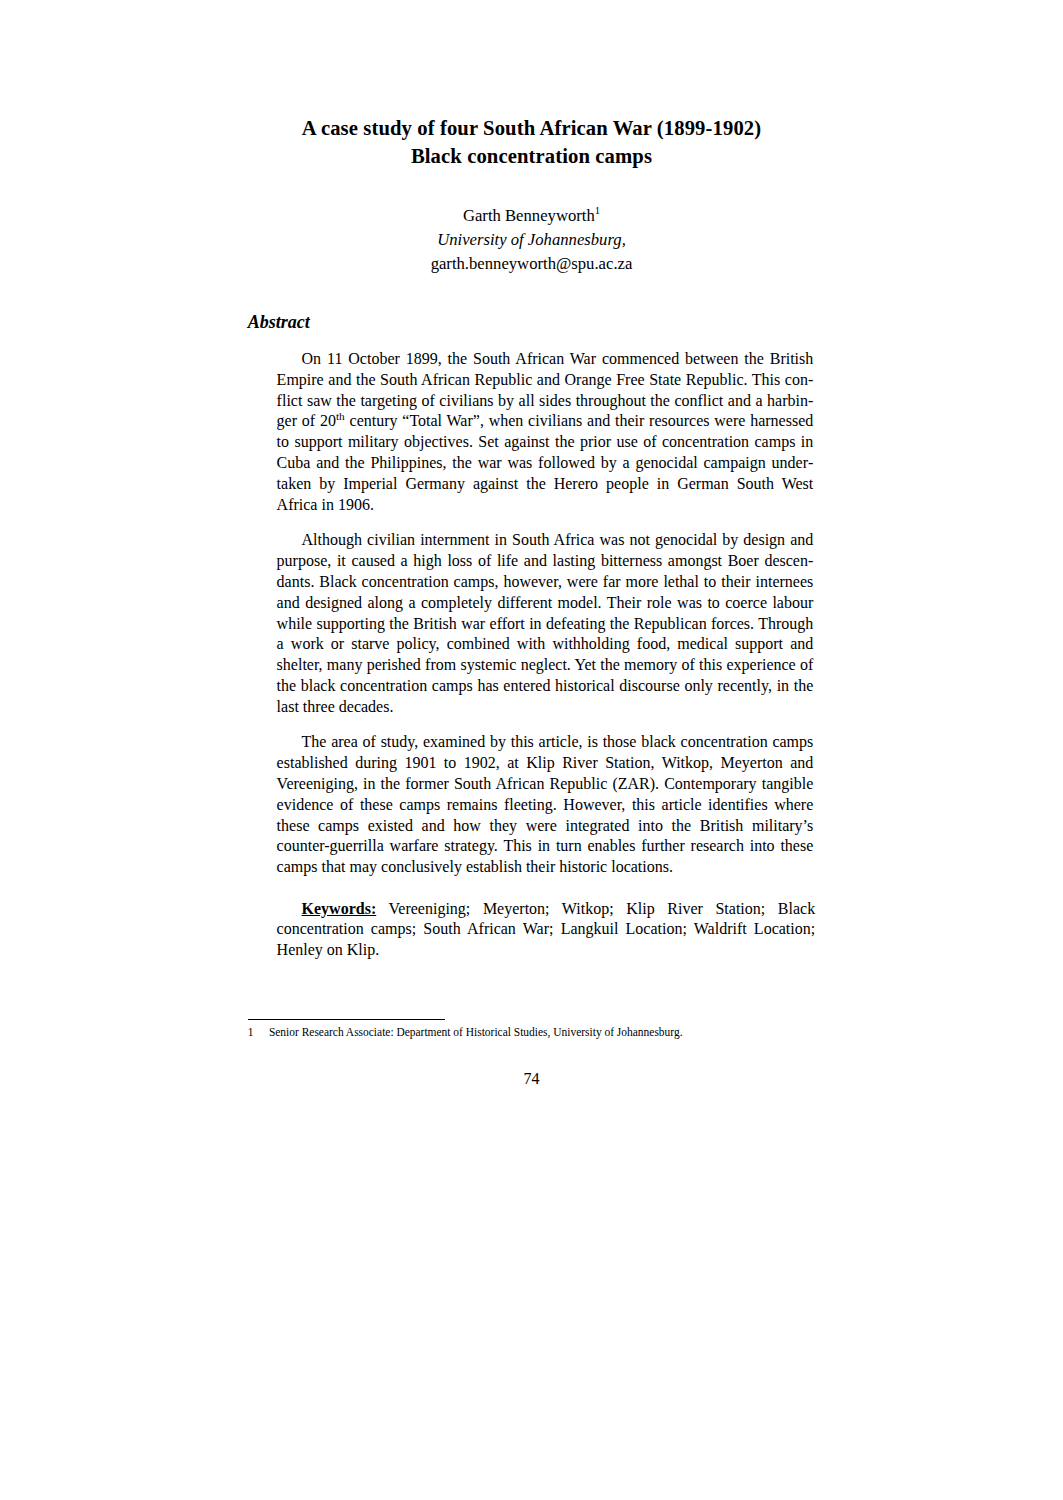A case study of four South African War (1899-1902)
Black concentration camps
Garth Benneyworth1
University of Johannesburg,
garth.benneyworth@spu.ac.za
Abstract
On 11 October 1899, the South African War commenced between the British Empire and the South African Republic and Orange Free State Republic. This conflict saw the targeting of civilians by all sides throughout the conflict and a harbinger of 20th century “Total War”, when civilians and their resources were harnessed to support military objectives. Set against the prior use of concentration camps in Cuba and the Philippines, the war was followed by a genocidal campaign undertaken by Imperial Germany against the Herero people in German South West Africa in 1906.
Although civilian internment in South Africa was not genocidal by design and purpose, it caused a high loss of life and lasting bitterness amongst Boer descendants. Black concentration camps, however, were far more lethal to their internees and designed along a completely different model. Their role was to coerce labour while supporting the British war effort in defeating the Republican forces. Through a work or starve policy, combined with withholding food, medical support and shelter, many perished from systemic neglect. Yet the memory of this experience of the black concentration camps has entered historical discourse only recently, in the last three decades.
The area of study, examined by this article, is those black concentration camps established during 1901 to 1902, at Klip River Station, Witkop, Meyerton and Vereeniging, in the former South African Republic (ZAR). Contemporary tangible evidence of these camps remains fleeting. However, this article identifies where these camps existed and how they were integrated into the British military’s counter-guerrilla warfare strategy. This in turn enables further research into these camps that may conclusively establish their historic locations.
Keywords: Vereeniging; Meyerton; Witkop; Klip River Station; Black concentration camps; South African War; Langkuil Location; Waldrift Location; Henley on Klip.
1 Senior Research Associate: Department of Historical Studies, University of Johannesburg.
74